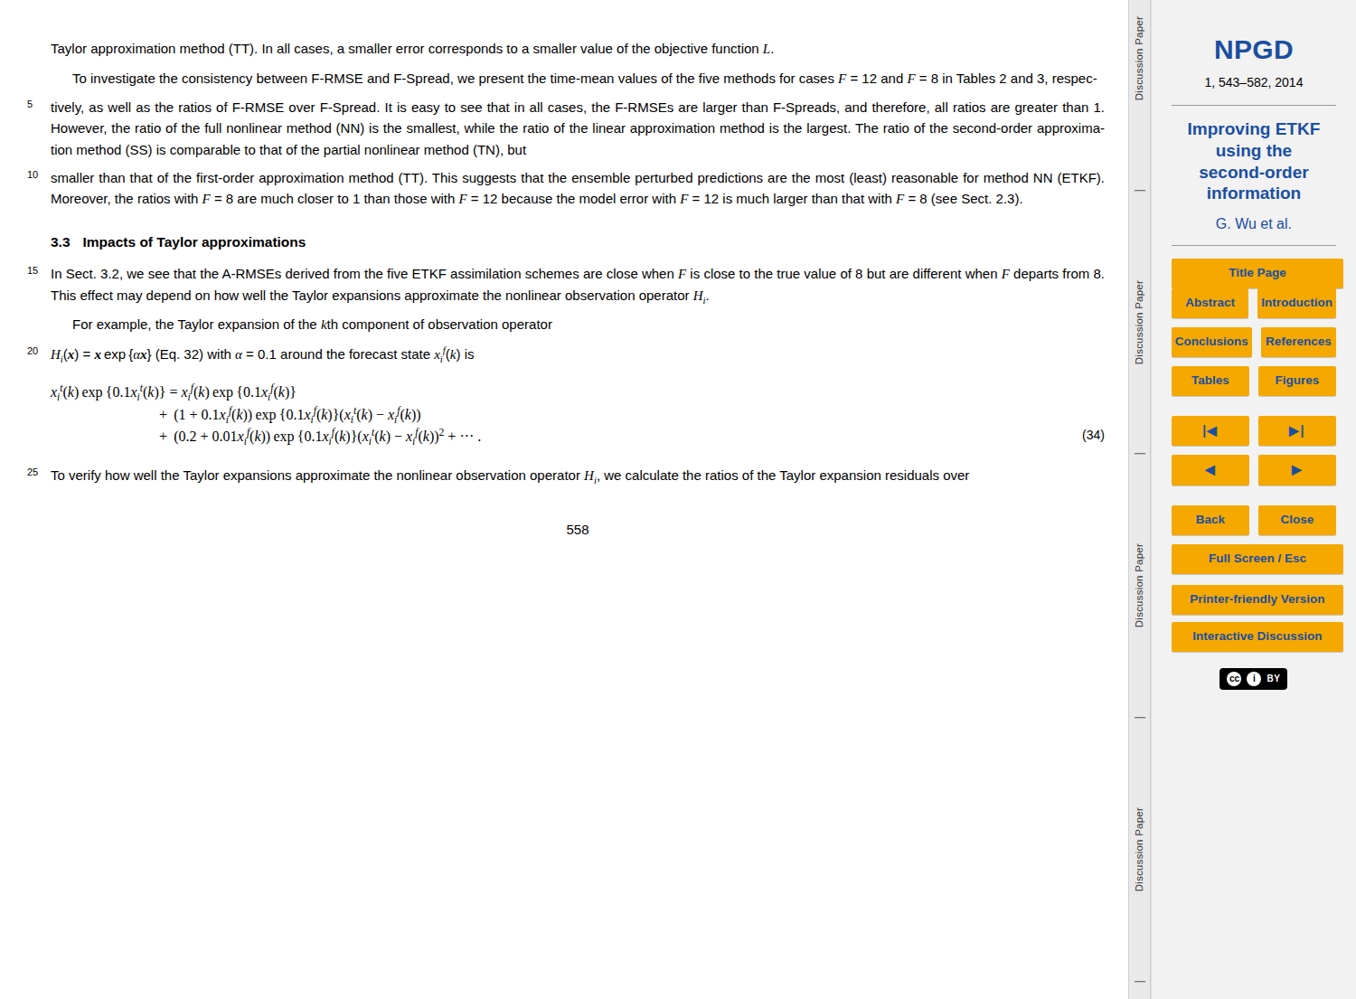Taylor approximation method (TT). In all cases, a smaller error corresponds to a smaller value of the objective function L.
To investigate the consistency between F-RMSE and F-Spread, we present the time-mean values of the five methods for cases F = 12 and F = 8 in Tables 2 and 3, respec-
5
tively, as well as the ratios of F-RMSE over F-Spread. It is easy to see that in all cases, the F-RMSEs are larger than F-Spreads, and therefore, all ratios are greater than 1. However, the ratio of the full nonlinear method (NN) is the smallest, while the ratio of the linear approximation method is the largest. The ratio of the second-order approximation method (SS) is comparable to that of the partial nonlinear method (TN), but
10
smaller than that of the first-order approximation method (TT). This suggests that the ensemble perturbed predictions are the most (least) reasonable for method NN (ETKF). Moreover, the ratios with F = 8 are much closer to 1 than those with F = 12 because the model error with F = 12 is much larger than that with F = 8 (see Sect. 2.3).
3.3 Impacts of Taylor approximations
15
In Sect. 3.2, we see that the A-RMSEs derived from the five ETKF assimilation schemes are close when F is close to the true value of 8 but are different when F departs from 8. This effect may depend on how well the Taylor expansions approximate the nonlinear observation operator Hi.
For example, the Taylor expansion of the kth component of observation operator
20
Hi(x) = x exp {αx} (Eq. 32) with α = 0.1 around the forecast state xif(k) is
xit(k) exp {0.1xit(k)} = xif(k) exp {0.1xif(k)}
+  (1 + 0.1xif(k)) exp {0.1xif(k)}(xit(k) − xif(k))
+  (0.2 + 0.01xif(k)) exp {0.1xif(k)}(xit(k) − xif(k))2 + ··· . (34)
25
To verify how well the Taylor expansions approximate the nonlinear observation operator Hi, we calculate the ratios of the Taylor expansion residuals over
558
Discussion Paper
|
Discussion Paper
|
Discussion Paper
|
Discussion Paper
|
NPGD
1, 543–582, 2014
Improving ETKF
using the
second-order
information
G. Wu et al.
Title Page
Abstract Introduction
Conclusions References
Tables Figures
|◀ ▶|
◀ ▶
Back Close
Full Screen / Esc
Printer-friendly Version
Interactive Discussion
cc i BY